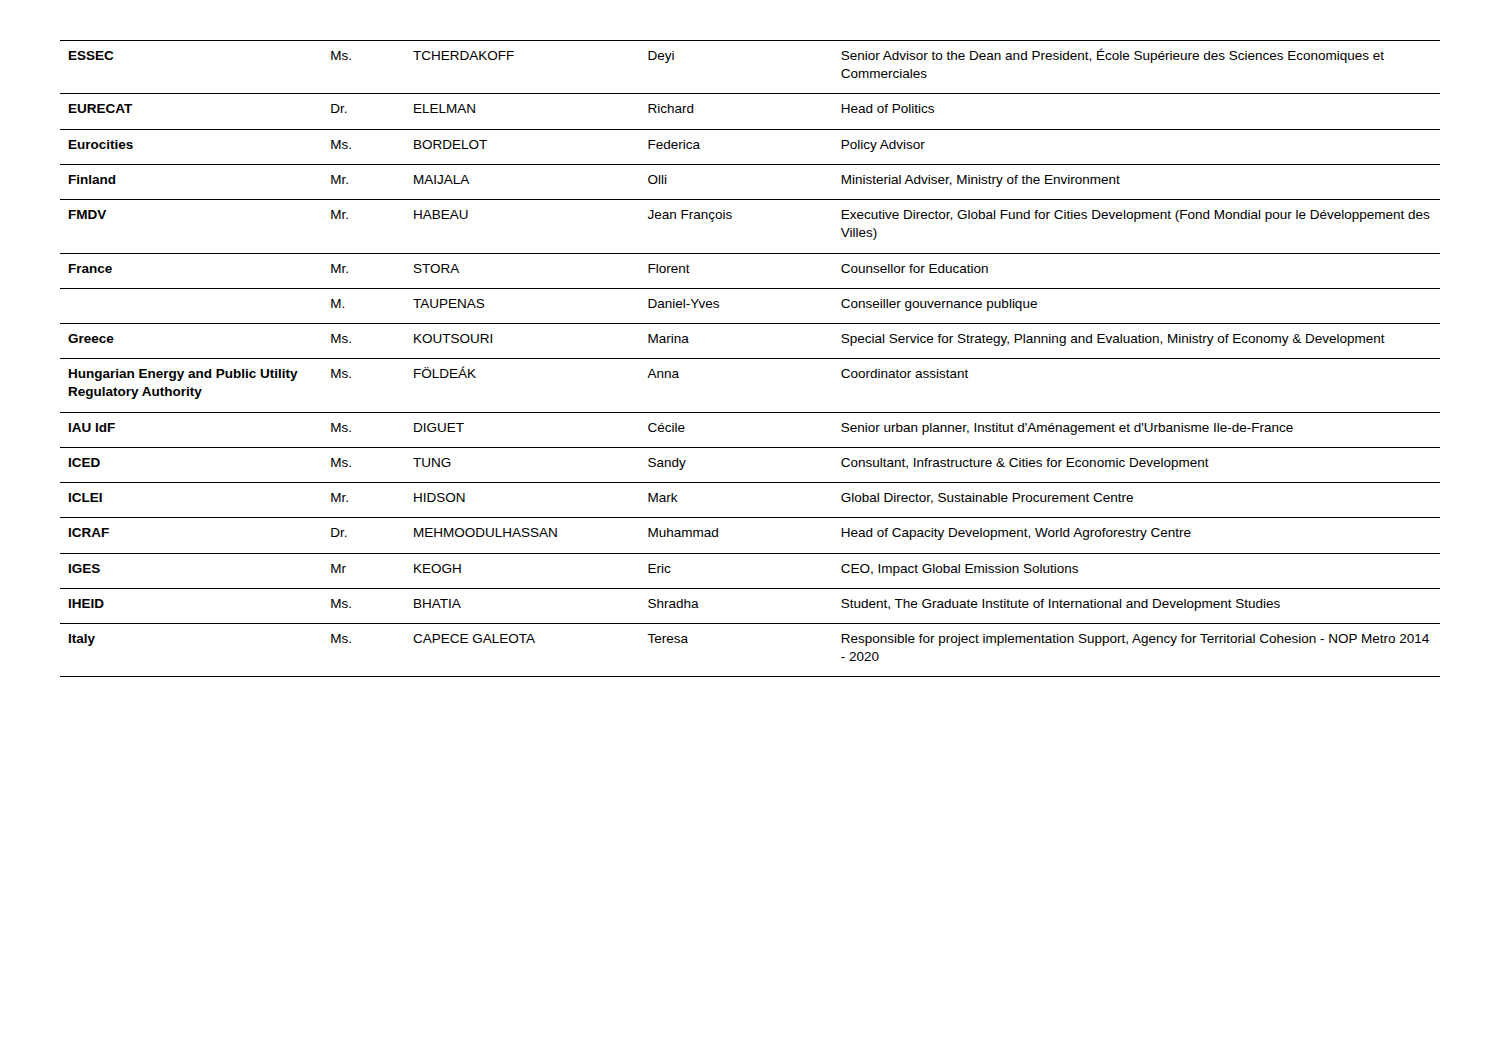| ESSEC | Ms. | TCHERDAKOFF | Deyi | Senior Advisor to the Dean and President, École Supérieure des Sciences Economiques et Commerciales |
| EURECAT | Dr. | ELELMAN | Richard | Head of Politics |
| Eurocities | Ms. | BORDELOT | Federica | Policy Advisor |
| Finland | Mr. | MAIJALA | Olli | Ministerial Adviser, Ministry of the Environment |
| FMDV | Mr. | HABEAU | Jean François | Executive Director, Global Fund for Cities Development (Fond Mondial pour le Développement des Villes) |
| France | Mr. | STORA | Florent | Counsellor for Education |
| | M. | TAUPENAS | Daniel-Yves | Conseiller gouvernance publique |
| Greece | Ms. | KOUTSOURI | Marina | Special Service for Strategy, Planning and Evaluation, Ministry of Economy & Development |
| Hungarian Energy and Public Utility Regulatory Authority | Ms. | FÖLDEÁK | Anna | Coordinator assistant |
| IAU IdF | Ms. | DIGUET | Cécile | Senior urban planner, Institut d'Aménagement et d'Urbanisme Ile-de-France |
| ICED | Ms. | TUNG | Sandy | Consultant, Infrastructure & Cities for Economic Development |
| ICLEI | Mr. | HIDSON | Mark | Global Director, Sustainable Procurement Centre |
| ICRAF | Dr. | MEHMOODULHASSAN | Muhammad | Head of Capacity Development, World Agroforestry Centre |
| IGES | Mr | KEOGH | Eric | CEO, Impact Global Emission Solutions |
| IHEID | Ms. | BHATIA | Shradha | Student, The Graduate Institute of International and Development Studies |
| Italy | Ms. | CAPECE GALEOTA | Teresa | Responsible for project implementation Support, Agency for Territorial Cohesion - NOP Metro 2014 - 2020 |